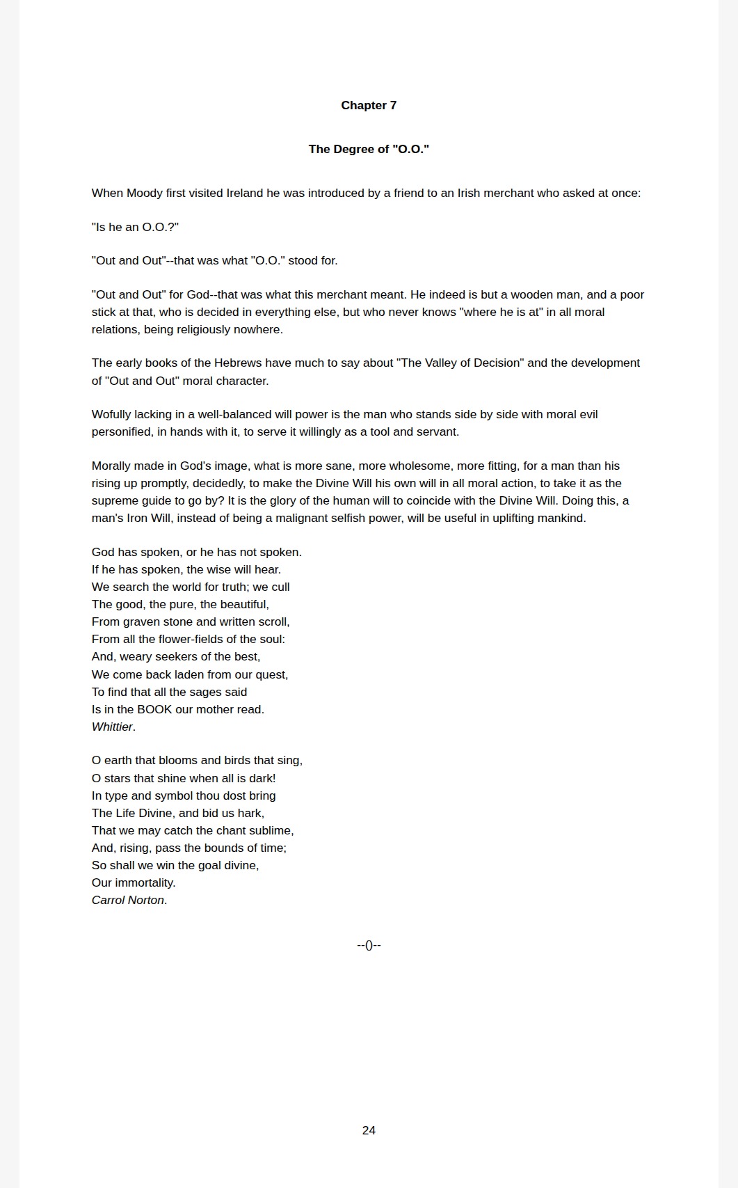Chapter 7
The Degree of "O.O."
When Moody first visited Ireland he was introduced by a friend to an Irish merchant who asked at once:
"Is he an O.O.?"
"Out and Out"--that was what "O.O." stood for.
"Out and Out" for God--that was what this merchant meant. He indeed is but a wooden man, and a poor stick at that, who is decided in everything else, but who never knows "where he is at" in all moral relations, being religiously nowhere.
The early books of the Hebrews have much to say about "The Valley of Decision" and the development of "Out and Out" moral character.
Wofully lacking in a well-balanced will power is the man who stands side by side with moral evil personified, in hands with it, to serve it willingly as a tool and servant.
Morally made in God's image, what is more sane, more wholesome, more fitting, for a man than his rising up promptly, decidedly, to make the Divine Will his own will in all moral action, to take it as the supreme guide to go by? It is the glory of the human will to coincide with the Divine Will. Doing this, a man's Iron Will, instead of being a malignant selfish power, will be useful in uplifting mankind.
God has spoken, or he has not spoken.
If he has spoken, the wise will hear.
We search the world for truth; we cull
The good, the pure, the beautiful,
From graven stone and written scroll,
From all the flower-fields of the soul:
And, weary seekers of the best,
We come back laden from our quest,
To find that all the sages said
Is in the BOOK our mother read.
Whittier.
O earth that blooms and birds that sing,
O stars that shine when all is dark!
In type and symbol thou dost bring
The Life Divine, and bid us hark,
That we may catch the chant sublime,
And, rising, pass the bounds of time;
So shall we win the goal divine,
Our immortality.
Carrol Norton.
--()--
24